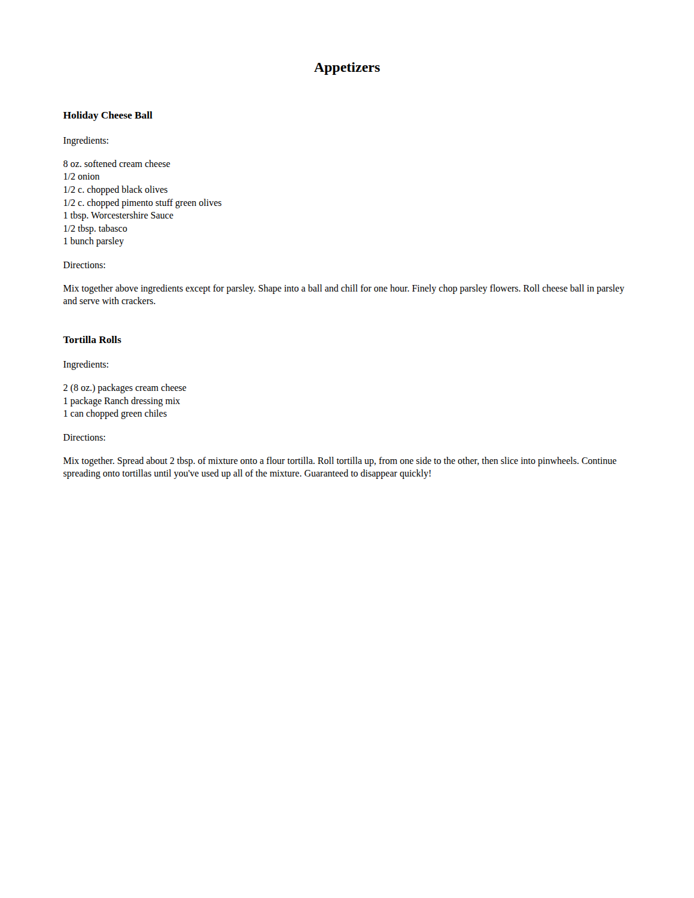Appetizers
Holiday Cheese Ball
Ingredients:
8 oz. softened cream cheese
1/2 onion
1/2 c. chopped black olives
1/2 c. chopped pimento stuff green olives
1 tbsp. Worcestershire Sauce
1/2 tbsp. tabasco
1 bunch parsley
Directions:
Mix together above ingredients except for parsley. Shape into a ball and chill for one hour. Finely chop parsley flowers. Roll cheese ball in parsley and serve with crackers.
Tortilla Rolls
Ingredients:
2 (8 oz.) packages cream cheese
1 package Ranch dressing mix
1 can chopped green chiles
Directions:
Mix together. Spread about 2 tbsp. of mixture onto a flour tortilla. Roll tortilla up, from one side to the other, then slice into pinwheels. Continue spreading onto tortillas until you've used up all of the mixture. Guaranteed to disappear quickly!